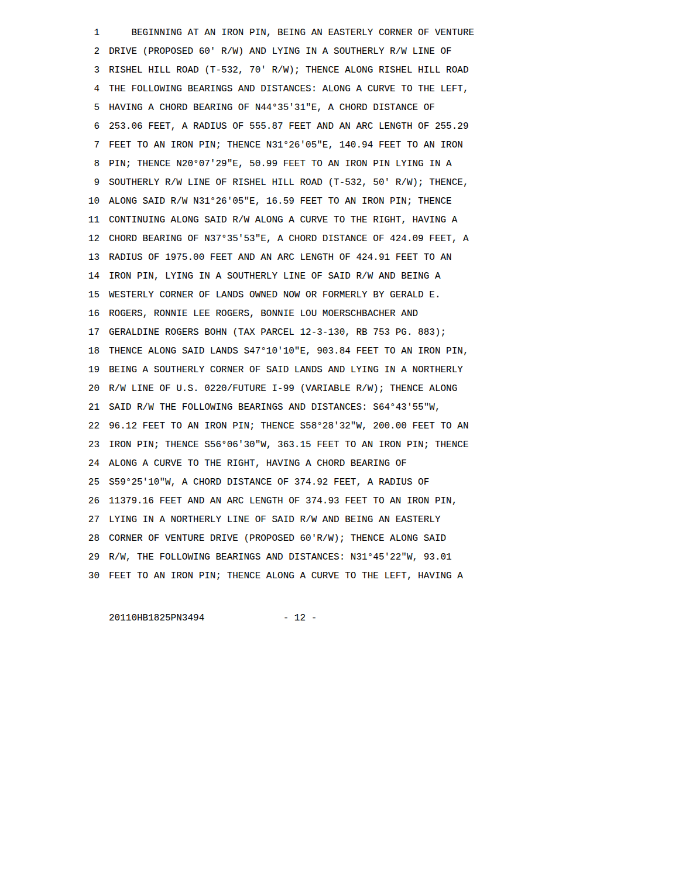BEGINNING AT AN IRON PIN, BEING AN EASTERLY CORNER OF VENTURE
DRIVE (PROPOSED 60' R/W) AND LYING IN A SOUTHERLY R/W LINE OF
RISHEL HILL ROAD (T-532, 70' R/W); THENCE ALONG RISHEL HILL ROAD
THE FOLLOWING BEARINGS AND DISTANCES: ALONG A CURVE TO THE LEFT,
HAVING A CHORD BEARING OF N44°35'31"E, A CHORD DISTANCE OF
253.06 FEET, A RADIUS OF 555.87 FEET AND AN ARC LENGTH OF 255.29
FEET TO AN IRON PIN; THENCE N31°26'05"E, 140.94 FEET TO AN IRON
PIN; THENCE N20°07'29"E, 50.99 FEET TO AN IRON PIN LYING IN A
SOUTHERLY R/W LINE OF RISHEL HILL ROAD (T-532, 50' R/W); THENCE,
ALONG SAID R/W N31°26'05"E, 16.59 FEET TO AN IRON PIN; THENCE
CONTINUING ALONG SAID R/W ALONG A CURVE TO THE RIGHT, HAVING A
CHORD BEARING OF N37°35'53"E, A CHORD DISTANCE OF 424.09 FEET, A
RADIUS OF 1975.00 FEET AND AN ARC LENGTH OF 424.91 FEET TO AN
IRON PIN, LYING IN A SOUTHERLY LINE OF SAID R/W AND BEING A
WESTERLY CORNER OF LANDS OWNED NOW OR FORMERLY BY GERALD E.
ROGERS, RONNIE LEE ROGERS, BONNIE LOU MOERSCHBACHER AND
GERALDINE ROGERS BOHN (TAX PARCEL 12-3-130, RB 753 PG. 883);
THENCE ALONG SAID LANDS S47°10'10"E, 903.84 FEET TO AN IRON PIN,
BEING A SOUTHERLY CORNER OF SAID LANDS AND LYING IN A NORTHERLY
R/W LINE OF U.S. 0220/FUTURE I-99 (VARIABLE R/W); THENCE ALONG
SAID R/W THE FOLLOWING BEARINGS AND DISTANCES: S64°43'55"W,
96.12 FEET TO AN IRON PIN; THENCE S58°28'32"W, 200.00 FEET TO AN
IRON PIN; THENCE S56°06'30"W, 363.15 FEET TO AN IRON PIN; THENCE
ALONG A CURVE TO THE RIGHT, HAVING A CHORD BEARING OF
S59°25'10"W, A CHORD DISTANCE OF 374.92 FEET, A RADIUS OF
11379.16 FEET AND AN ARC LENGTH OF 374.93 FEET TO AN IRON PIN,
LYING IN A NORTHERLY LINE OF SAID R/W AND BEING AN EASTERLY
CORNER OF VENTURE DRIVE (PROPOSED 60'R/W); THENCE ALONG SAID
R/W, THE FOLLOWING BEARINGS AND DISTANCES: N31°45'22"W, 93.01
FEET TO AN IRON PIN; THENCE ALONG A CURVE TO THE LEFT, HAVING A
20110HB1825PN3494 - 12 -